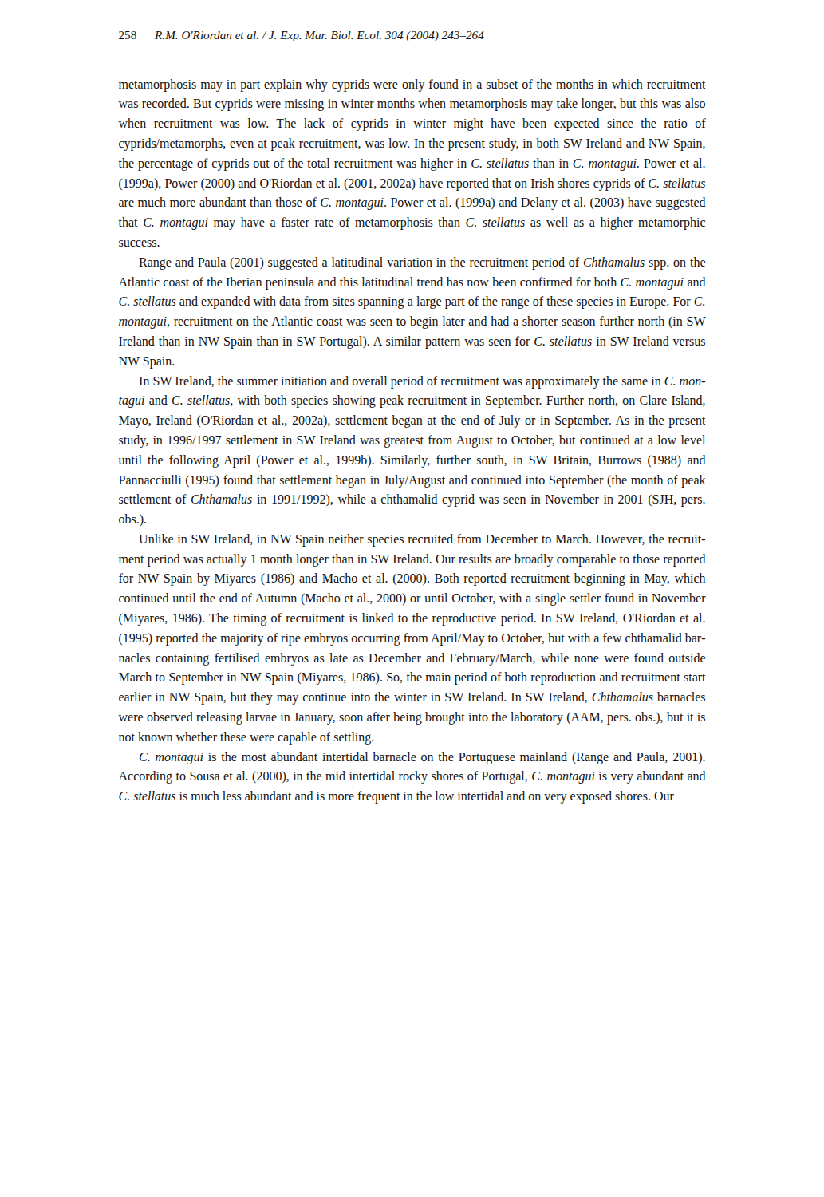258 R.M. O'Riordan et al. / J. Exp. Mar. Biol. Ecol. 304 (2004) 243–264
metamorphosis may in part explain why cyprids were only found in a subset of the months in which recruitment was recorded. But cyprids were missing in winter months when metamorphosis may take longer, but this was also when recruitment was low. The lack of cyprids in winter might have been expected since the ratio of cyprids/metamorphs, even at peak recruitment, was low. In the present study, in both SW Ireland and NW Spain, the percentage of cyprids out of the total recruitment was higher in C. stellatus than in C. montagui. Power et al. (1999a), Power (2000) and O'Riordan et al. (2001, 2002a) have reported that on Irish shores cyprids of C. stellatus are much more abundant than those of C. montagui. Power et al. (1999a) and Delany et al. (2003) have suggested that C. montagui may have a faster rate of metamorphosis than C. stellatus as well as a higher metamorphic success.
Range and Paula (2001) suggested a latitudinal variation in the recruitment period of Chthamalus spp. on the Atlantic coast of the Iberian peninsula and this latitudinal trend has now been confirmed for both C. montagui and C. stellatus and expanded with data from sites spanning a large part of the range of these species in Europe. For C. montagui, recruitment on the Atlantic coast was seen to begin later and had a shorter season further north (in SW Ireland than in NW Spain than in SW Portugal). A similar pattern was seen for C. stellatus in SW Ireland versus NW Spain.
In SW Ireland, the summer initiation and overall period of recruitment was approximately the same in C. montagui and C. stellatus, with both species showing peak recruitment in September. Further north, on Clare Island, Mayo, Ireland (O'Riordan et al., 2002a), settlement began at the end of July or in September. As in the present study, in 1996/1997 settlement in SW Ireland was greatest from August to October, but continued at a low level until the following April (Power et al., 1999b). Similarly, further south, in SW Britain, Burrows (1988) and Pannacciulli (1995) found that settlement began in July/August and continued into September (the month of peak settlement of Chthamalus in 1991/1992), while a chthamalid cyprid was seen in November in 2001 (SJH, pers. obs.).
Unlike in SW Ireland, in NW Spain neither species recruited from December to March. However, the recruitment period was actually 1 month longer than in SW Ireland. Our results are broadly comparable to those reported for NW Spain by Miyares (1986) and Macho et al. (2000). Both reported recruitment beginning in May, which continued until the end of Autumn (Macho et al., 2000) or until October, with a single settler found in November (Miyares, 1986). The timing of recruitment is linked to the reproductive period. In SW Ireland, O'Riordan et al. (1995) reported the majority of ripe embryos occurring from April/May to October, but with a few chthamalid barnacles containing fertilised embryos as late as December and February/March, while none were found outside March to September in NW Spain (Miyares, 1986). So, the main period of both reproduction and recruitment start earlier in NW Spain, but they may continue into the winter in SW Ireland. In SW Ireland, Chthamalus barnacles were observed releasing larvae in January, soon after being brought into the laboratory (AAM, pers. obs.), but it is not known whether these were capable of settling.
C. montagui is the most abundant intertidal barnacle on the Portuguese mainland (Range and Paula, 2001). According to Sousa et al. (2000), in the mid intertidal rocky shores of Portugal, C. montagui is very abundant and C. stellatus is much less abundant and is more frequent in the low intertidal and on very exposed shores. Our